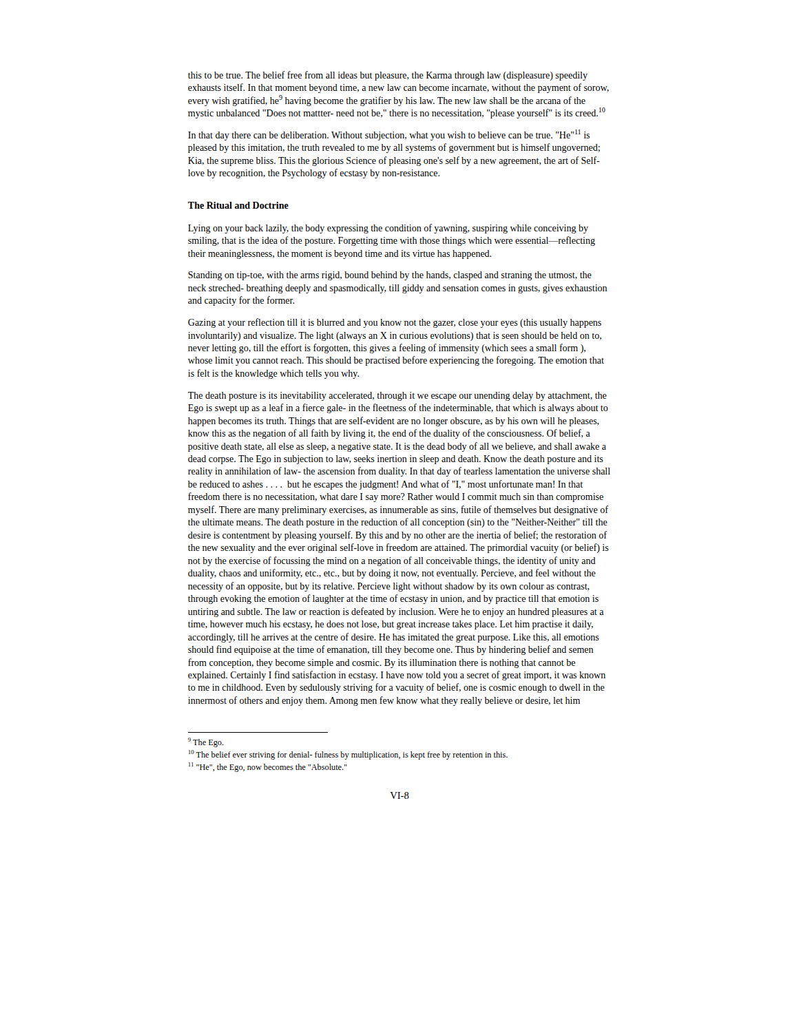this to be true. The belief free from all ideas but pleasure, the Karma through law (displeasure) speedily exhausts itself. In that moment beyond time, a new law can become incarnate, without the payment of sorow, every wish gratified, he9 having become the gratifier by his law. The new law shall be the arcana of the mystic unbalanced "Does not mattter- need not be," there is no necessitation, "please yourself" is its creed.10
In that day there can be deliberation. Without subjection, what you wish to believe can be true. "He"11 is pleased by this imitation, the truth revealed to me by all systems of government but is himself ungoverned; Kia, the supreme bliss. This the glorious Science of pleasing one's self by a new agreement, the art of Self-love by recognition, the Psychology of ecstasy by non-resistance.
The Ritual and Doctrine
Lying on your back lazily, the body expressing the condition of yawning, suspiring while conceiving by smiling, that is the idea of the posture. Forgetting time with those things which were essential—reflecting their meaninglessness, the moment is beyond time and its virtue has happened.
Standing on tip-toe, with the arms rigid, bound behind by the hands, clasped and straning the utmost, the neck streched- breathing deeply and spasmodically, till giddy and sensation comes in gusts, gives exhaustion and capacity for the former.
Gazing at your reflection till it is blurred and you know not the gazer, close your eyes (this usually happens involuntarily) and visualize. The light (always an X in curious evolutions) that is seen should be held on to, never letting go, till the effort is forgotten, this gives a feeling of immensity (which sees a small form ), whose limit you cannot reach. This should be practised before experiencing the foregoing. The emotion that is felt is the knowledge which tells you why.
The death posture is its inevitability accelerated, through it we escape our unending delay by attachment, the Ego is swept up as a leaf in a fierce gale- in the fleetness of the indeterminable, that which is always about to happen becomes its truth. Things that are self-evident are no longer obscure, as by his own will he pleases, know this as the negation of all faith by living it, the end of the duality of the consciousness. Of belief, a positive death state, all else as sleep, a negative state. It is the dead body of all we believe, and shall awake a dead corpse. The Ego in subjection to law, seeks inertion in sleep and death. Know the death posture and its reality in annihilation of law- the ascension from duality. In that day of tearless lamentation the universe shall be reduced to ashes . . . . but he escapes the judgment! And what of "I," most unfortunate man! In that freedom there is no necessitation, what dare I say more? Rather would I commit much sin than compromise myself. There are many preliminary exercises, as innumerable as sins, futile of themselves but designative of the ultimate means. The death posture in the reduction of all conception (sin) to the "Neither-Neither" till the desire is contentment by pleasing yourself. By this and by no other are the inertia of belief; the restoration of the new sexuality and the ever original self-love in freedom are attained. The primordial vacuity (or belief) is not by the exercise of focussing the mind on a negation of all conceivable things, the identity of unity and duality, chaos and uniformity, etc., etc., but by doing it now, not eventually. Percieve, and feel without the necessity of an opposite, but by its relative. Percieve light without shadow by its own colour as contrast, through evoking the emotion of laughter at the time of ecstasy in union, and by practice till that emotion is untiring and subtle. The law or reaction is defeated by inclusion. Were he to enjoy an hundred pleasures at a time, however much his ecstasy, he does not lose, but great increase takes place. Let him practise it daily, accordingly, till he arrives at the centre of desire. He has imitated the great purpose. Like this, all emotions should find equipoise at the time of emanation, till they become one. Thus by hindering belief and semen from conception, they become simple and cosmic. By its illumination there is nothing that cannot be explained. Certainly I find satisfaction in ecstasy. I have now told you a secret of great import, it was known to me in childhood. Even by sedulously striving for a vacuity of belief, one is cosmic enough to dwell in the innermost of others and enjoy them. Among men few know what they really believe or desire, let him
9 The Ego.
10 The belief ever striving for denial- fulness by multiplication, is kept free by retention in this.
11 "He", the Ego, now becomes the "Absolute."
VI-8